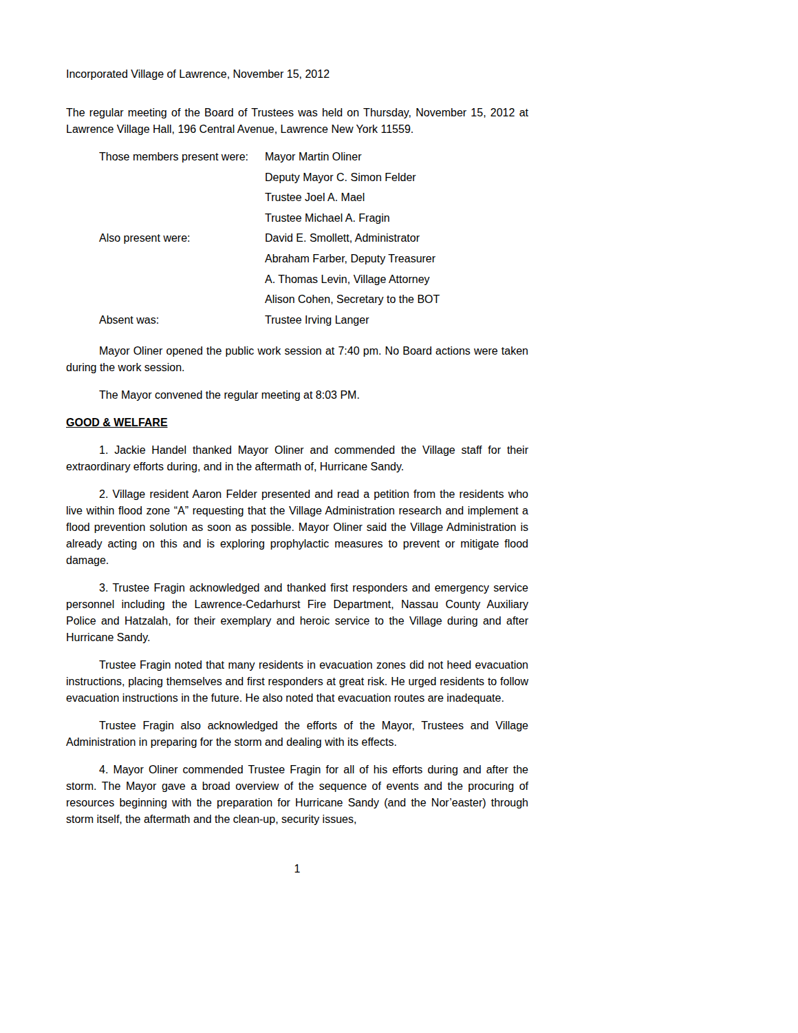Incorporated Village of Lawrence, November 15, 2012
The regular meeting of the Board of Trustees was held on Thursday, November 15, 2012 at Lawrence Village Hall, 196 Central Avenue, Lawrence New York 11559.
| Those members present were: | Mayor Martin Oliner |
| | Deputy Mayor C. Simon Felder |
| | Trustee Joel A. Mael |
| | Trustee Michael A. Fragin |
| Also present were: | David E. Smollett, Administrator |
| | Abraham Farber, Deputy Treasurer |
| | A. Thomas Levin, Village Attorney |
| | Alison Cohen, Secretary to the BOT |
| Absent was: | Trustee Irving Langer |
Mayor Oliner opened the public work session at 7:40 pm. No Board actions were taken during the work session.
The Mayor convened the regular meeting at 8:03 PM.
GOOD & WELFARE
1. Jackie Handel thanked Mayor Oliner and commended the Village staff for their extraordinary efforts during, and in the aftermath of, Hurricane Sandy.
2. Village resident Aaron Felder presented and read a petition from the residents who live within flood zone “A” requesting that the Village Administration research and implement a flood prevention solution as soon as possible. Mayor Oliner said the Village Administration is already acting on this and is exploring prophylactic measures to prevent or mitigate flood damage.
3. Trustee Fragin acknowledged and thanked first responders and emergency service personnel including the Lawrence-Cedarhurst Fire Department, Nassau County Auxiliary Police and Hatzalah, for their exemplary and heroic service to the Village during and after Hurricane Sandy.
Trustee Fragin noted that many residents in evacuation zones did not heed evacuation instructions, placing themselves and first responders at great risk. He urged residents to follow evacuation instructions in the future. He also noted that evacuation routes are inadequate.
Trustee Fragin also acknowledged the efforts of the Mayor, Trustees and Village Administration in preparing for the storm and dealing with its effects.
4. Mayor Oliner commended Trustee Fragin for all of his efforts during and after the storm. The Mayor gave a broad overview of the sequence of events and the procuring of resources beginning with the preparation for Hurricane Sandy (and the Nor’easter) through storm itself, the aftermath and the clean-up, security issues,
1